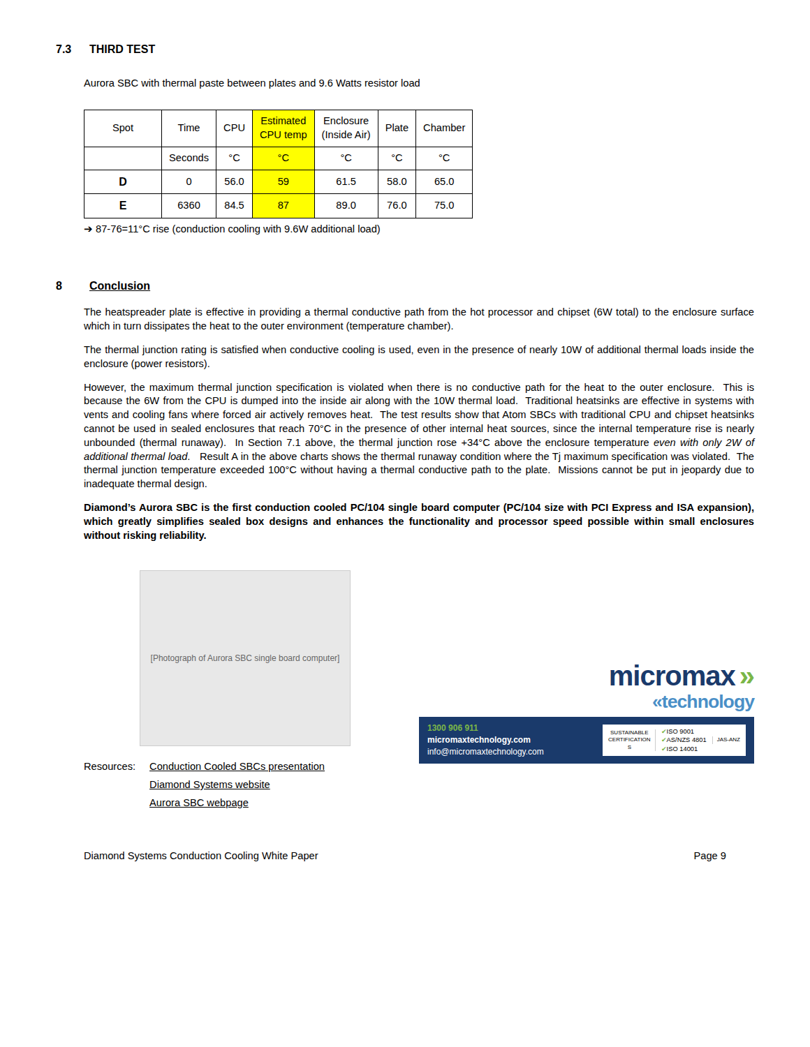7.3 THIRD TEST
Aurora SBC with thermal paste between plates and 9.6 Watts resistor load
| Spot | Time | CPU | Estimated CPU temp | Enclosure (Inside Air) | Plate | Chamber |
| --- | --- | --- | --- | --- | --- | --- |
| | Seconds | °C | °C | °C | °C | °C |
| D | 0 | 56.0 | 59 | 61.5 | 58.0 | 65.0 |
| E | 6360 | 84.5 | 87 | 89.0 | 76.0 | 75.0 |
➔ 87-76=11°C rise (conduction cooling with 9.6W additional load)
8 Conclusion
The heatspreader plate is effective in providing a thermal conductive path from the hot processor and chipset (6W total) to the enclosure surface which in turn dissipates the heat to the outer environment (temperature chamber).
The thermal junction rating is satisfied when conductive cooling is used, even in the presence of nearly 10W of additional thermal loads inside the enclosure (power resistors).
However, the maximum thermal junction specification is violated when there is no conductive path for the heat to the outer enclosure. This is because the 6W from the CPU is dumped into the inside air along with the 10W thermal load. Traditional heatsinks are effective in systems with vents and cooling fans where forced air actively removes heat. The test results show that Atom SBCs with traditional CPU and chipset heatsinks cannot be used in sealed enclosures that reach 70°C in the presence of other internal heat sources, since the internal temperature rise is nearly unbounded (thermal runaway). In Section 7.1 above, the thermal junction rose +34°C above the enclosure temperature even with only 2W of additional thermal load. Result A in the above charts shows the thermal runaway condition where the Tj maximum specification was violated. The thermal junction temperature exceeded 100°C without having a thermal conductive path to the plate. Missions cannot be put in jeopardy due to inadequate thermal design.
Diamond’s Aurora SBC is the first conduction cooled PC/104 single board computer (PC/104 size with PCI Express and ISA expansion), which greatly simplifies sealed box designs and enhances the functionality and processor speed possible within small enclosures without risking reliability.
[Photograph of Aurora SBC single board computer]
Resources:
Conduction Cooled SBCs presentation
Diamond Systems website
Aurora SBC webpage
micromax»«technology
1300 906 911
micromaxtechnology.com
info@micromaxtechnology.com
SUSTAINABLE
CERTIFICATION
S
ISO 9001
AS/NZS 4801
ISO 14001
JAS-ANZ
Diamond Systems Conduction Cooling White Paper Page 9